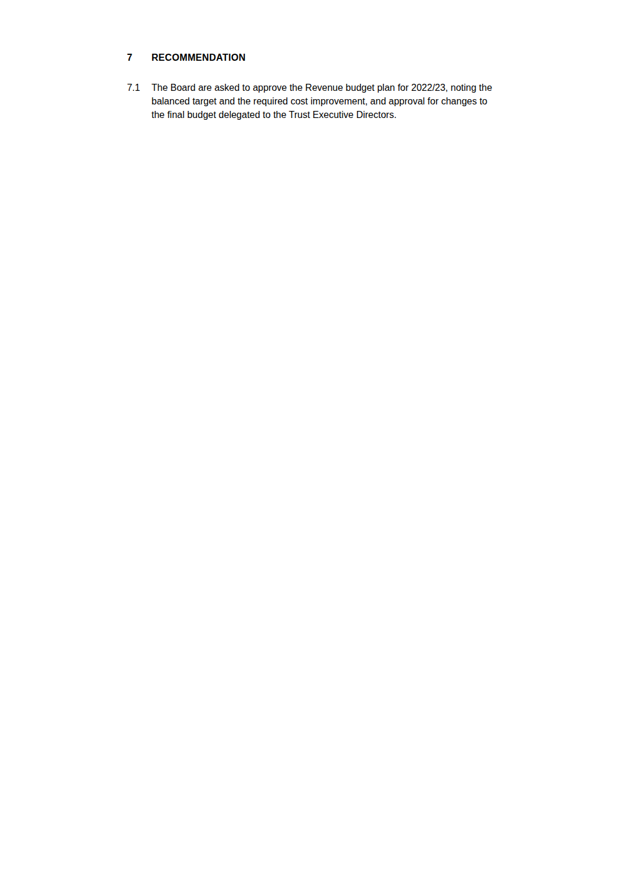7
RECOMMENDATION
7.1
The Board are asked to approve the Revenue budget plan for 2022/23, noting the balanced target and the required cost improvement, and approval for changes to the final budget delegated to the Trust Executive Directors.